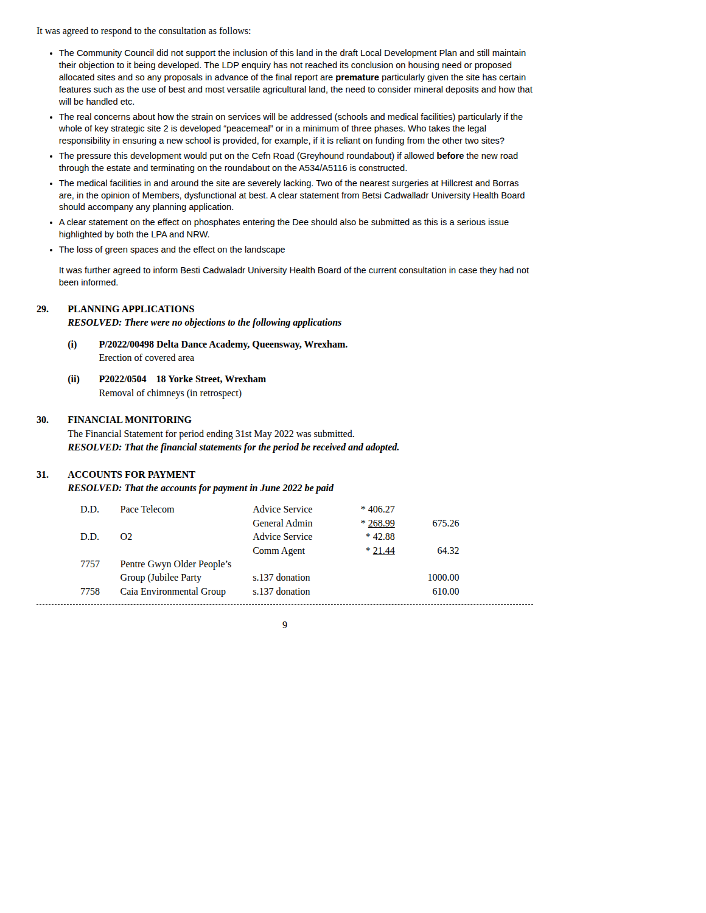It was agreed to respond to the consultation as follows:
The Community Council did not support the inclusion of this land in the draft Local Development Plan and still maintain their objection to it being developed. The LDP enquiry has not reached its conclusion on housing need or proposed allocated sites and so any proposals in advance of the final report are premature particularly given the site has certain features such as the use of best and most versatile agricultural land, the need to consider mineral deposits and how that will be handled etc.
The real concerns about how the strain on services will be addressed (schools and medical facilities) particularly if the whole of key strategic site 2 is developed “peacemeal” or in a minimum of three phases. Who takes the legal responsibility in ensuring a new school is provided, for example, if it is reliant on funding from the other two sites?
The pressure this development would put on the Cefn Road (Greyhound roundabout) if allowed before the new road through the estate and terminating on the roundabout on the A534/A5116 is constructed.
The medical facilities in and around the site are severely lacking. Two of the nearest surgeries at Hillcrest and Borras are, in the opinion of Members, dysfunctional at best. A clear statement from Betsi Cadwalladr University Health Board should accompany any planning application.
A clear statement on the effect on phosphates entering the Dee should also be submitted as this is a serious issue highlighted by both the LPA and NRW.
The loss of green spaces and the effect on the landscape
It was further agreed to inform Besti Cadwaladr University Health Board of the current consultation in case they had not been informed.
29. PLANNING APPLICATIONS
RESOLVED: There were no objections to the following applications
(i) P/2022/00498 Delta Dance Academy, Queensway, Wrexham.
Erection of covered area
(ii) P2022/0504 18 Yorke Street, Wrexham
Removal of chimneys (in retrospect)
30. FINANCIAL MONITORING
The Financial Statement for period ending 31st May 2022 was submitted.
RESOLVED: That the financial statements for the period be received and adopted.
31. ACCOUNTS FOR PAYMENT
RESOLVED: That the accounts for payment in June 2022 be paid
| D.D. | Pace Telecom | Advice Service | * 406.27 | |
| | | General Admin | * 268.99 | 675.26 |
| D.D. | O2 | Advice Service | * 42.88 | |
| | | Comm Agent | * 21.44 | 64.32 |
| 7757 | Pentre Gwyn Older People’s | | | |
| | Group (Jubilee Party | s.137 donation | | 1000.00 |
| 7758 | Caia Environmental Group | s.137 donation | | 610.00 |
9